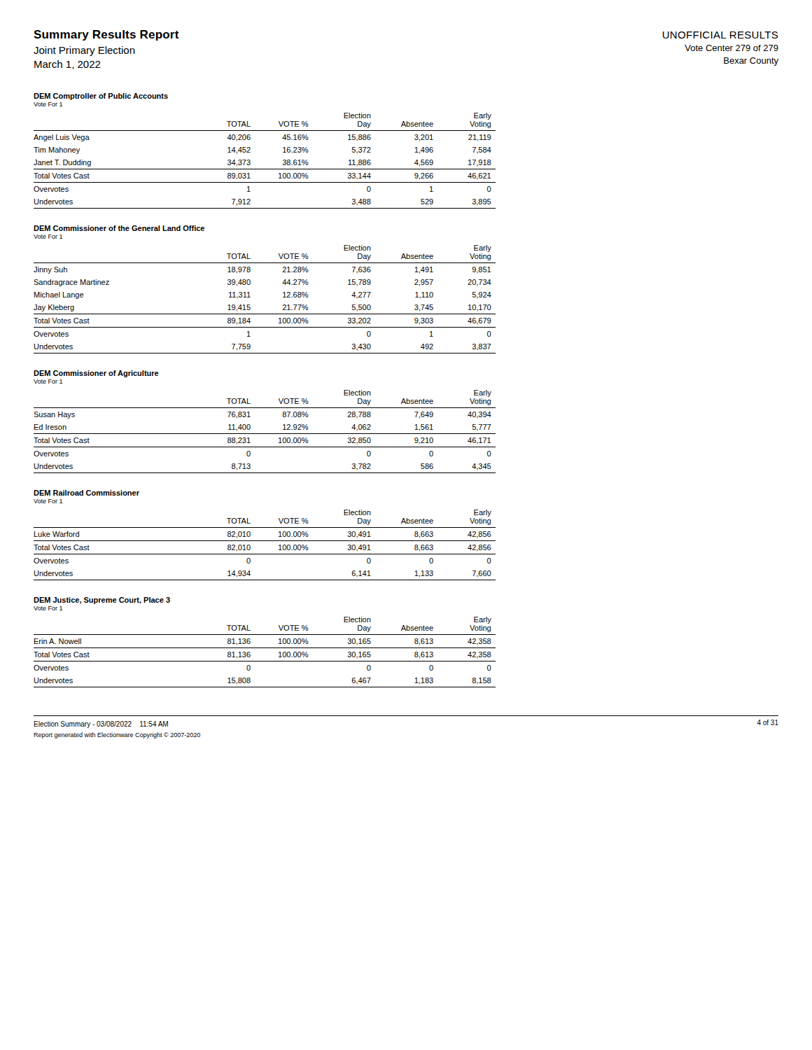Summary Results Report
Joint Primary Election
March 1, 2022
UNOFFICIAL RESULTS
Vote Center 279 of 279
Bexar County
DEM Comptroller of Public Accounts
Vote For 1
| | TOTAL | VOTE % | Election Day | Absentee | Early Voting |
| --- | --- | --- | --- | --- | --- |
| Angel Luis Vega | 40,206 | 45.16% | 15,886 | 3,201 | 21,119 |
| Tim Mahoney | 14,452 | 16.23% | 5,372 | 1,496 | 7,584 |
| Janet T. Dudding | 34,373 | 38.61% | 11,886 | 4,569 | 17,918 |
| Total Votes Cast | 89,031 | 100.00% | 33,144 | 9,266 | 46,621 |
| Overvotes | 1 | | 0 | 1 | 0 |
| Undervotes | 7,912 | | 3,488 | 529 | 3,895 |
DEM Commissioner of the General Land Office
Vote For 1
| | TOTAL | VOTE % | Election Day | Absentee | Early Voting |
| --- | --- | --- | --- | --- | --- |
| Jinny Suh | 18,978 | 21.28% | 7,636 | 1,491 | 9,851 |
| Sandragrace Martinez | 39,480 | 44.27% | 15,789 | 2,957 | 20,734 |
| Michael Lange | 11,311 | 12.68% | 4,277 | 1,110 | 5,924 |
| Jay Kleberg | 19,415 | 21.77% | 5,500 | 3,745 | 10,170 |
| Total Votes Cast | 89,184 | 100.00% | 33,202 | 9,303 | 46,679 |
| Overvotes | 1 | | 0 | 1 | 0 |
| Undervotes | 7,759 | | 3,430 | 492 | 3,837 |
DEM Commissioner of Agriculture
Vote For 1
| | TOTAL | VOTE % | Election Day | Absentee | Early Voting |
| --- | --- | --- | --- | --- | --- |
| Susan Hays | 76,831 | 87.08% | 28,788 | 7,649 | 40,394 |
| Ed Ireson | 11,400 | 12.92% | 4,062 | 1,561 | 5,777 |
| Total Votes Cast | 88,231 | 100.00% | 32,850 | 9,210 | 46,171 |
| Overvotes | 0 | | 0 | 0 | 0 |
| Undervotes | 8,713 | | 3,782 | 586 | 4,345 |
DEM Railroad Commissioner
Vote For 1
| | TOTAL | VOTE % | Election Day | Absentee | Early Voting |
| --- | --- | --- | --- | --- | --- |
| Luke Warford | 82,010 | 100.00% | 30,491 | 8,663 | 42,856 |
| Total Votes Cast | 82,010 | 100.00% | 30,491 | 8,663 | 42,856 |
| Overvotes | 0 | | 0 | 0 | 0 |
| Undervotes | 14,934 | | 6,141 | 1,133 | 7,660 |
DEM Justice, Supreme Court, Place 3
Vote For 1
| | TOTAL | VOTE % | Election Day | Absentee | Early Voting |
| --- | --- | --- | --- | --- | --- |
| Erin A. Nowell | 81,136 | 100.00% | 30,165 | 8,613 | 42,358 |
| Total Votes Cast | 81,136 | 100.00% | 30,165 | 8,613 | 42,358 |
| Overvotes | 0 | | 0 | 0 | 0 |
| Undervotes | 15,808 | | 6,467 | 1,183 | 8,158 |
Election Summary - 03/08/2022 11:54 AM
Report generated with Electionware Copyright © 2007-2020
4 of 31